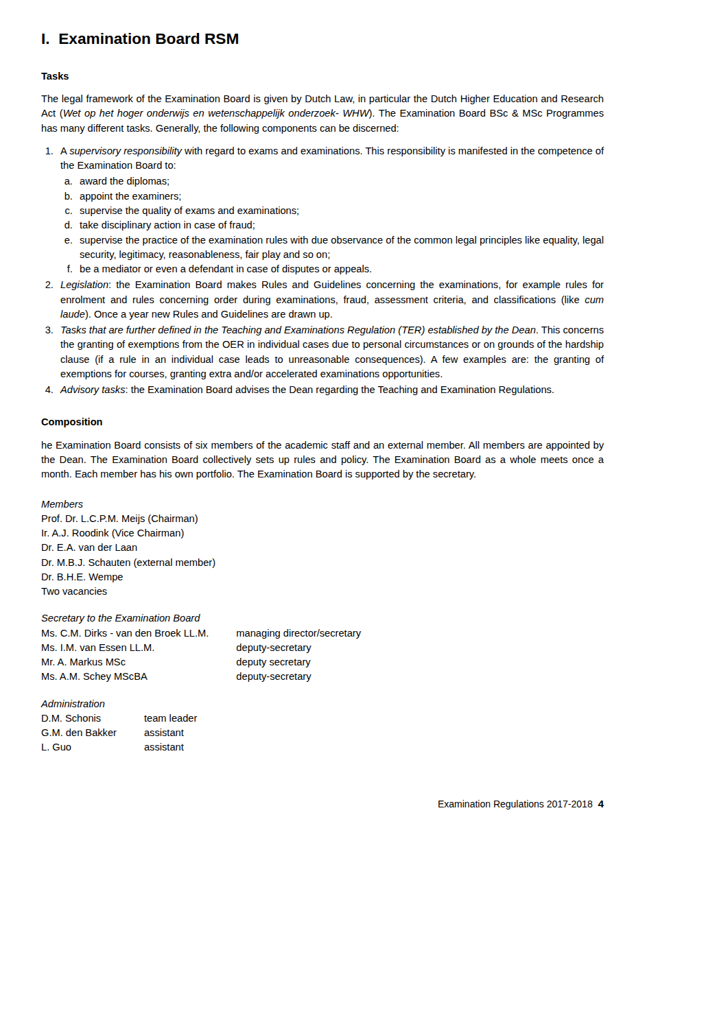I. Examination Board RSM
Tasks
The legal framework of the Examination Board is given by Dutch Law, in particular the Dutch Higher Education and Research Act (Wet op het hoger onderwijs en wetenschappelijk onderzoek- WHW). The Examination Board BSc & MSc Programmes has many different tasks. Generally, the following components can be discerned:
A supervisory responsibility with regard to exams and examinations. This responsibility is manifested in the competence of the Examination Board to:
award the diplomas;
appoint the examiners;
supervise the quality of exams and examinations;
take disciplinary action in case of fraud;
supervise the practice of the examination rules with due observance of the common legal principles like equality, legal security, legitimacy, reasonableness, fair play and so on;
be a mediator or even a defendant in case of disputes or appeals.
Legislation: the Examination Board makes Rules and Guidelines concerning the examinations, for example rules for enrolment and rules concerning order during examinations, fraud, assessment criteria, and classifications (like cum laude). Once a year new Rules and Guidelines are drawn up.
Tasks that are further defined in the Teaching and Examinations Regulation (TER) established by the Dean. This concerns the granting of exemptions from the OER in individual cases due to personal circumstances or on grounds of the hardship clause (if a rule in an individual case leads to unreasonable consequences). A few examples are: the granting of exemptions for courses, granting extra and/or accelerated examinations opportunities.
Advisory tasks: the Examination Board advises the Dean regarding the Teaching and Examination Regulations.
Composition
he Examination Board consists of six members of the academic staff and an external member. All members are appointed by the Dean. The Examination Board collectively sets up rules and policy. The Examination Board as a whole meets once a month. Each member has his own portfolio. The Examination Board is supported by the secretary.
Members
Prof. Dr. L.C.P.M. Meijs (Chairman)
Ir. A.J. Roodink (Vice Chairman)
Dr. E.A. van der Laan
Dr. M.B.J. Schauten (external member)
Dr. B.H.E. Wempe
Two vacancies
Secretary to the Examination Board
| Ms. C.M. Dirks - van den Broek LL.M. | managing director/secretary |
| Ms. I.M. van Essen LL.M. | deputy-secretary |
| Mr. A. Markus MSc | deputy secretary |
| Ms. A.M. Schey MScBA | deputy-secretary |
Administration
| D.M. Schonis | team leader |
| G.M. den Bakker | assistant |
| L. Guo | assistant |
Examination Regulations 2017-2018 4